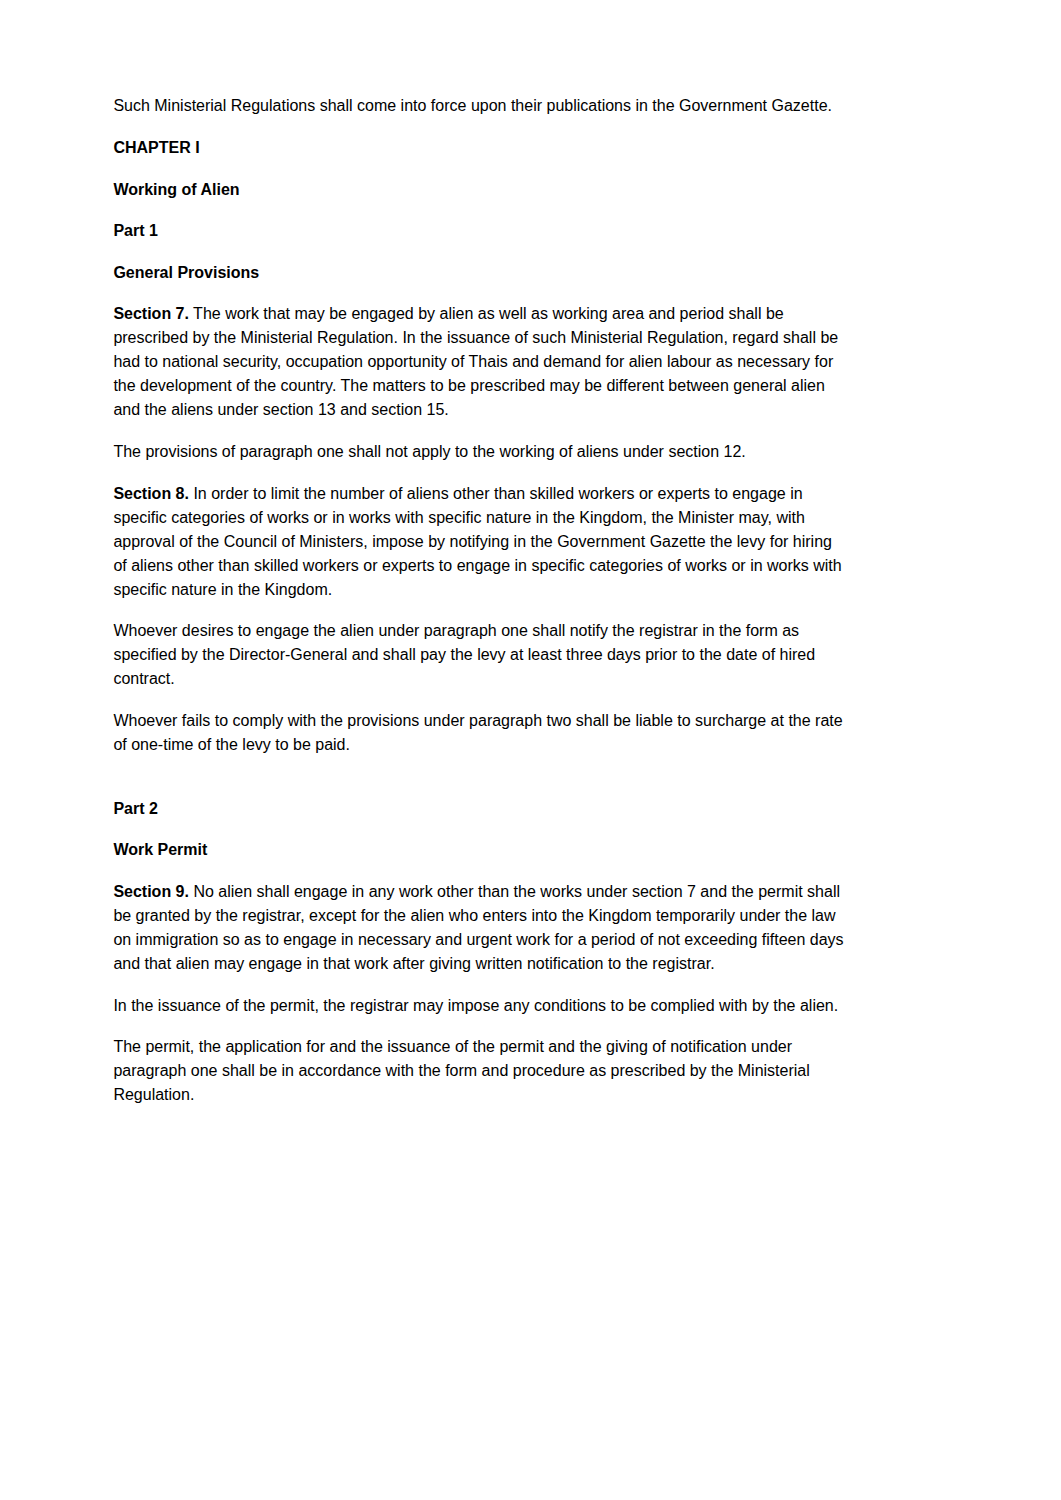Such Ministerial Regulations shall come into force upon their publications in the Government Gazette.
CHAPTER I
Working of Alien
Part 1
General Provisions
Section 7. The work that may be engaged by alien as well as working area and period shall be prescribed by the Ministerial Regulation. In the issuance of such Ministerial Regulation, regard shall be had to national security, occupation opportunity of Thais and demand for alien labour as necessary for the development of the country. The matters to be prescribed may be different between general alien and the aliens under section 13 and section 15.
The provisions of paragraph one shall not apply to the working of aliens under section 12.
Section 8. In order to limit the number of aliens other than skilled workers or experts to engage in specific categories of works or in works with specific nature in the Kingdom, the Minister may, with approval of the Council of Ministers, impose by notifying in the Government Gazette the levy for hiring of aliens other than skilled workers or experts to engage in specific categories of works or in works with specific nature in the Kingdom.
Whoever desires to engage the alien under paragraph one shall notify the registrar in the form as specified by the Director-General and shall pay the levy at least three days prior to the date of hired contract.
Whoever fails to comply with the provisions under paragraph two shall be liable to surcharge at the rate of one-time of the levy to be paid.
Part 2
Work Permit
Section 9. No alien shall engage in any work other than the works under section 7 and the permit shall be granted by the registrar, except for the alien who enters into the Kingdom temporarily under the law on immigration so as to engage in necessary and urgent work for a period of not exceeding fifteen days and that alien may engage in that work after giving written notification to the registrar.
In the issuance of the permit, the registrar may impose any conditions to be complied with by the alien.
The permit, the application for and the issuance of the permit and the giving of notification under paragraph one shall be in accordance with the form and procedure as prescribed by the Ministerial Regulation.